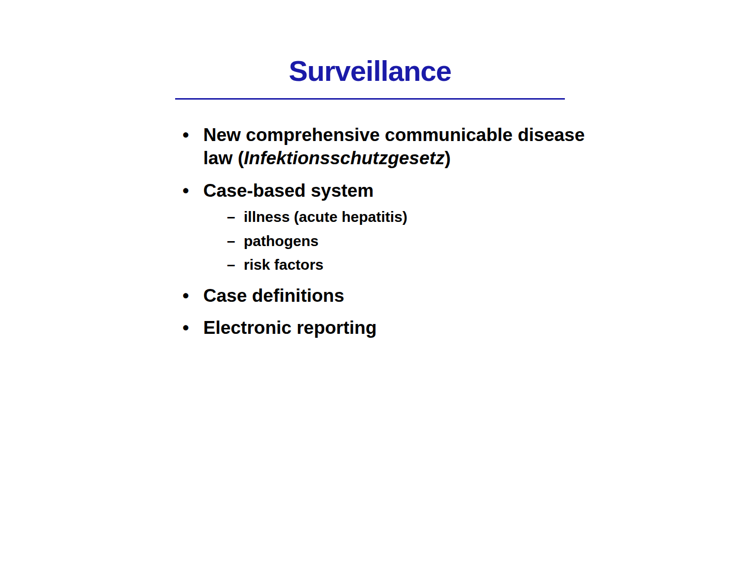Surveillance
New comprehensive communicable disease law (Infektionsschutzgesetz)
Case-based system
illness (acute hepatitis)
pathogens
risk factors
Case definitions
Electronic reporting